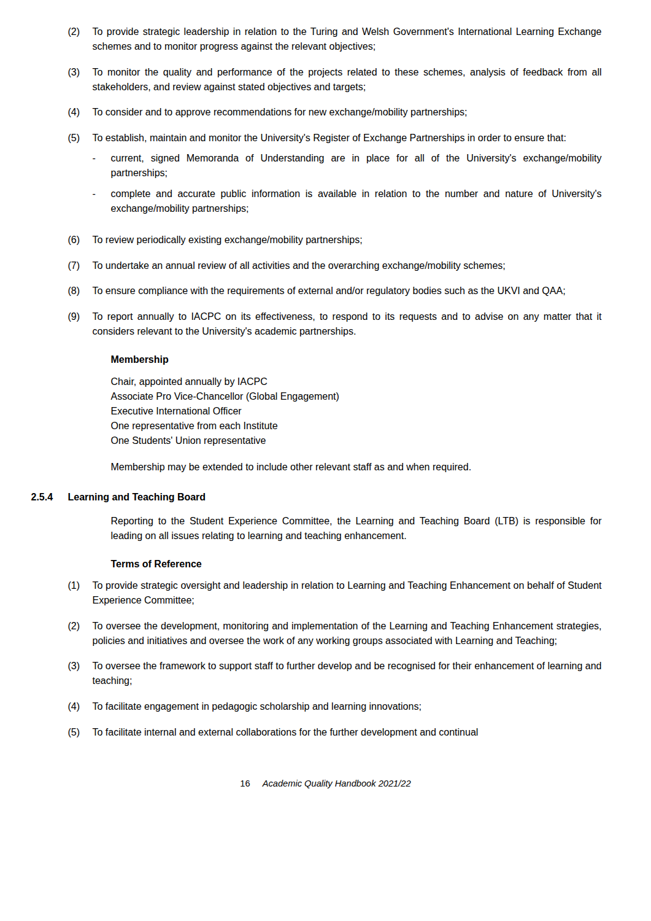(2)
To provide strategic leadership in relation to the Turing and Welsh Government's International Learning Exchange schemes and to monitor progress against the relevant objectives;
(3)
To monitor the quality and performance of the projects related to these schemes, analysis of feedback from all stakeholders, and review against stated objectives and targets;
(4)
To consider and to approve recommendations for new exchange/mobility partnerships;
(5)
To establish, maintain and monitor the University's Register of Exchange Partnerships in order to ensure that:
current, signed Memoranda of Understanding are in place for all of the University's exchange/mobility partnerships;
complete and accurate public information is available in relation to the number and nature of University's exchange/mobility partnerships;
(6)
To review periodically existing exchange/mobility partnerships;
(7)
To undertake an annual review of all activities and the overarching exchange/mobility schemes;
(8)
To ensure compliance with the requirements of external and/or regulatory bodies such as the UKVI and QAA;
(9)
To report annually to IACPC on its effectiveness, to respond to its requests and to advise on any matter that it considers relevant to the University's academic partnerships.
Membership
Chair, appointed annually by IACPC
Associate Pro Vice-Chancellor (Global Engagement)
Executive International Officer
One representative from each Institute
One Students' Union representative
Membership may be extended to include other relevant staff as and when required.
2.5.4 Learning and Teaching Board
Reporting to the Student Experience Committee, the Learning and Teaching Board (LTB) is responsible for leading on all issues relating to learning and teaching enhancement.
Terms of Reference
(1)
To provide strategic oversight and leadership in relation to Learning and Teaching Enhancement on behalf of Student Experience Committee;
(2)
To oversee the development, monitoring and implementation of the Learning and Teaching Enhancement strategies, policies and initiatives and oversee the work of any working groups associated with Learning and Teaching;
(3)
To oversee the framework to support staff to further develop and be recognised for their enhancement of learning and teaching;
(4)
To facilitate engagement in pedagogic scholarship and learning innovations;
(5)
To facilitate internal and external collaborations for the further development and continual
16 Academic Quality Handbook 2021/22